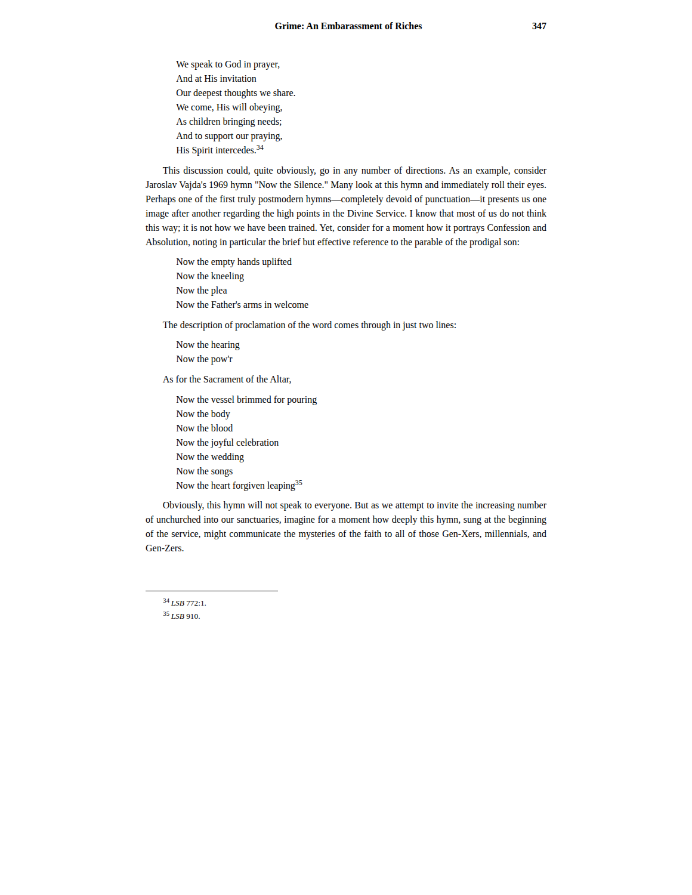Grime: An Embarassment of Riches 347
We speak to God in prayer,
And at His invitation
Our deepest thoughts we share.
We come, His will obeying,
As children bringing needs;
And to support our praying,
His Spirit intercedes.34
This discussion could, quite obviously, go in any number of directions. As an example, consider Jaroslav Vajda's 1969 hymn "Now the Silence." Many look at this hymn and immediately roll their eyes. Perhaps one of the first truly postmodern hymns—completely devoid of punctuation—it presents us one image after another regarding the high points in the Divine Service. I know that most of us do not think this way; it is not how we have been trained. Yet, consider for a moment how it portrays Confession and Absolution, noting in particular the brief but effective reference to the parable of the prodigal son:
Now the empty hands uplifted
Now the kneeling
Now the plea
Now the Father's arms in welcome
The description of proclamation of the word comes through in just two lines:
Now the hearing
Now the pow'r
As for the Sacrament of the Altar,
Now the vessel brimmed for pouring
Now the body
Now the blood
Now the joyful celebration
Now the wedding
Now the songs
Now the heart forgiven leaping35
Obviously, this hymn will not speak to everyone. But as we attempt to invite the increasing number of unchurched into our sanctuaries, imagine for a moment how deeply this hymn, sung at the beginning of the service, might communicate the mysteries of the faith to all of those Gen-Xers, millennials, and Gen-Zers.
34 LSB 772:1.
35 LSB 910.